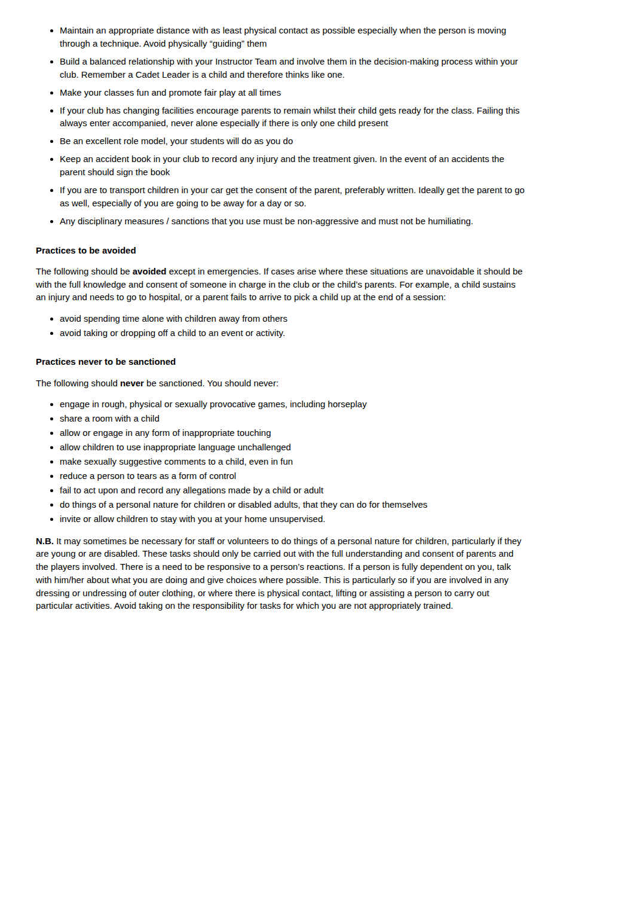Maintain an appropriate distance with as least physical contact as possible especially when the person is moving through a technique. Avoid physically “guiding” them
Build a balanced relationship with your Instructor Team and involve them in the decision-making process within your club. Remember a Cadet Leader is a child and therefore thinks like one.
Make your classes fun and promote fair play at all times
If your club has changing facilities encourage parents to remain whilst their child gets ready for the class. Failing this always enter accompanied, never alone especially if there is only one child present
Be an excellent role model, your students will do as you do
Keep an accident book in your club to record any injury and the treatment given. In the event of an accidents the parent should sign the book
If you are to transport children in your car get the consent of the parent, preferably written. Ideally get the parent to go as well, especially of you are going to be away for a day or so.
Any disciplinary measures / sanctions that you use must be non-aggressive and must not be humiliating.
Practices to be avoided
The following should be avoided except in emergencies. If cases arise where these situations are unavoidable it should be with the full knowledge and consent of someone in charge in the club or the child’s parents. For example, a child sustains an injury and needs to go to hospital, or a parent fails to arrive to pick a child up at the end of a session:
avoid spending time alone with children away from others
avoid taking or dropping off a child to an event or activity.
Practices never to be sanctioned
The following should never be sanctioned. You should never:
engage in rough, physical or sexually provocative games, including horseplay
share a room with a child
allow or engage in any form of inappropriate touching
allow children to use inappropriate language unchallenged
make sexually suggestive comments to a child, even in fun
reduce a person to tears as a form of control
fail to act upon and record any allegations made by a child or adult
do things of a personal nature for children or disabled adults, that they can do for themselves
invite or allow children to stay with you at your home unsupervised.
N.B. It may sometimes be necessary for staff or volunteers to do things of a personal nature for children, particularly if they are young or are disabled. These tasks should only be carried out with the full understanding and consent of parents and the players involved. There is a need to be responsive to a person’s reactions. If a person is fully dependent on you, talk with him/her about what you are doing and give choices where possible. This is particularly so if you are involved in any dressing or undressing of outer clothing, or where there is physical contact, lifting or assisting a person to carry out particular activities. Avoid taking on the responsibility for tasks for which you are not appropriately trained.